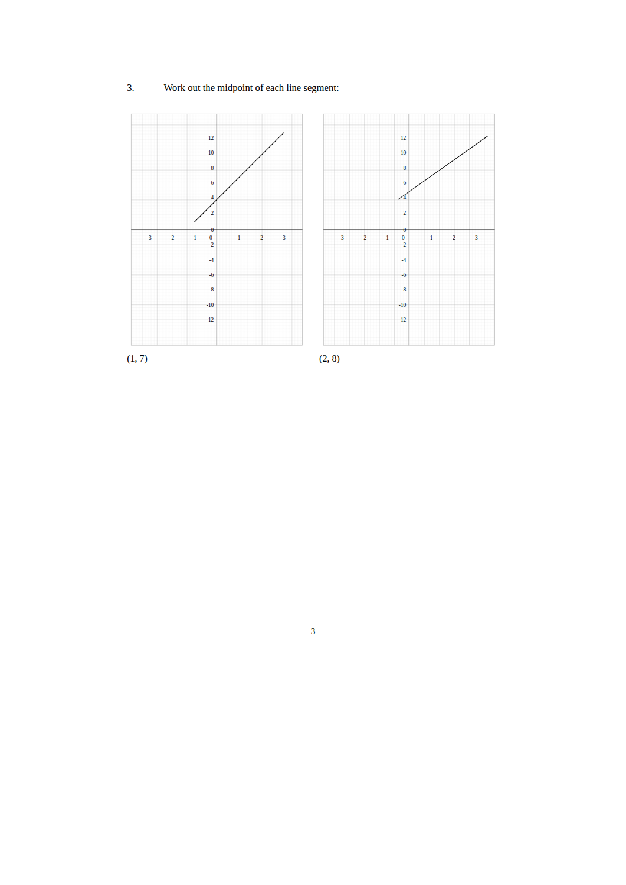3. Work out the midpoint of each line segment:
12 10 8 6 4 2 0 -2 -4 -6 -8 -10 -12 -3 -2 -1 0 1 2 3
(1, 7)
12 10 8 6 4 2 0 -2 -4 -6 -8 -10 -12 -3 -2 -1 0 1 2 3
(2, 8)
3